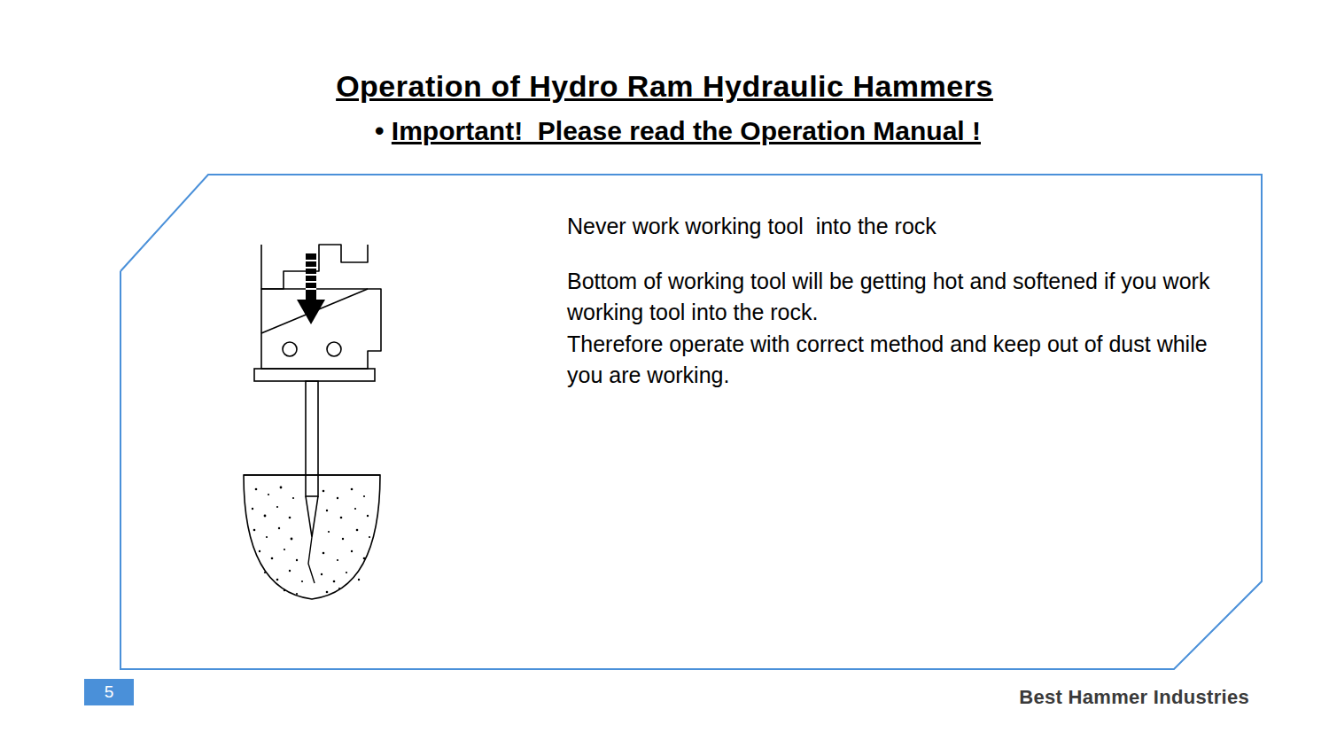Operation of Hydro Ram Hydraulic Hammers
• Important! Please read the Operation Manual !
Never work working tool into the rock
Bottom of working tool will be getting hot and softened if you work working tool into the rock.
Therefore operate with correct method and keep out of dust while you are working.
5
Best Hammer Industries